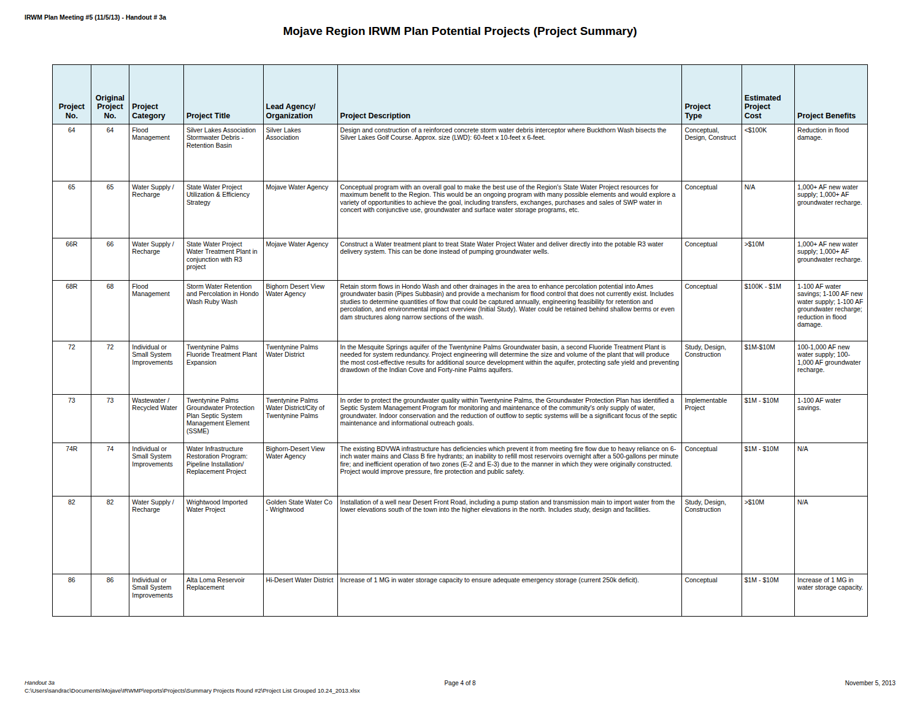IRWM Plan Meeting #5 (11/5/13) - Handout # 3a
Mojave Region IRWM Plan Potential Projects (Project Summary)
| Project No. | Original Project No. | Project Category | Project Title | Lead Agency/ Organization | Project Description | Project Type | Estimated Project Cost | Project Benefits |
| --- | --- | --- | --- | --- | --- | --- | --- | --- |
| 64 | 64 | Flood Management | Silver Lakes Association Stormwater Debris - Retention Basin | Silver Lakes Association | Design and construction of a reinforced concrete storm water debris interceptor where Buckthorn Wash bisects the Silver Lakes Golf Course. Approx. size (LWD): 60-feet x 10-feet x 6-feet. | Conceptual, Design, Construct | <$100K | Reduction in flood damage. |
| 65 | 65 | Water Supply / Recharge | State Water Project Utilization & Efficiency Strategy | Mojave Water Agency | Conceptual program with an overall goal to make the best use of the Region's State Water Project resources for maximum benefit to the Region. This would be an ongoing program with many possible elements and would explore a variety of opportunities to achieve the goal, including transfers, exchanges, purchases and sales of SWP water in concert with conjunctive use, groundwater and surface water storage programs, etc. | Conceptual | N/A | 1,000+ AF new water supply; 1,000+ AF groundwater recharge. |
| 66R | 66 | Water Supply / Recharge | State Water Project Water Treatment Plant in conjunction with R3 project | Mojave Water Agency | Construct a Water treatment plant to treat State Water Project Water and deliver directly into the potable R3 water delivery system. This can be done instead of pumping groundwater wells. | Conceptual | >$10M | 1,000+ AF new water supply; 1,000+ AF groundwater recharge. |
| 68R | 68 | Flood Management | Storm Water Retention and Percolation in Hondo Wash Ruby Wash | Bighorn Desert View Water Agency | Retain storm flows in Hondo Wash and other drainages in the area to enhance percolation potential into Ames groundwater basin (Pipes Subbasin) and provide a mechanism for flood control that does not currently exist. Includes studies to determine quantities of flow that could be captured annually, engineering feasibility for retention and percolation, and environmental impact overview (Initial Study). Water could be retained behind shallow berms or even dam structures along narrow sections of the wash. | Conceptual | $100K - $1M | 1-100 AF water savings; 1-100 AF new water supply; 1-100 AF groundwater recharge; reduction in flood damage. |
| 72 | 72 | Individual or Small System Improvements | Twentynine Palms Fluoride Treatment Plant Expansion | Twentynine Palms Water District | In the Mesquite Springs aquifer of the Twentynine Palms Groundwater basin, a second Fluoride Treatment Plant is needed for system redundancy. Project engineering will determine the size and volume of the plant that will produce the most cost-effective results for additional source development within the aquifer, protecting safe yield and preventing drawdown of the Indian Cove and Forty-nine Palms aquifers. | Study, Design, Construction | $1M-$10M | 100-1,000 AF new water supply; 100-1,000 AF groundwater recharge. |
| 73 | 73 | Wastewater / Recycled Water | Twentynine Palms Groundwater Protection Plan Septic System Management Element (SSME) | Twentynine Palms Water District/City of Twentynine Palms | In order to protect the groundwater quality within Twentynine Palms, the Groundwater Protection Plan has identified a Septic System Management Program for monitoring and maintenance of the community's only supply of water, groundwater. Indoor conservation and the reduction of outflow to septic systems will be a significant focus of the septic maintenance and informational outreach goals. | Implementable Project | $1M - $10M | 1-100 AF water savings. |
| 74R | 74 | Individual or Small System Improvements | Water Infrastructure Restoration Program: Pipeline Installation/ Replacement Project | Bighorn-Desert View Water Agency | The existing BDVWA infrastructure has deficiencies which prevent it from meeting fire flow due to heavy reliance on 6-inch water mains and Class B fire hydrants; an inability to refill most reservoirs overnight after a 500-gallons per minute fire; and inefficient operation of two zones (E-2 and E-3) due to the manner in which they were originally constructed. Project would improve pressure, fire protection and public safety. | Conceptual | $1M - $10M | N/A |
| 82 | 82 | Water Supply / Recharge | Wrightwood Imported Water Project | Golden State Water Co - Wrightwood | Installation of a well near Desert Front Road, including a pump station and transmission main to import water from the lower elevations south of the town into the higher elevations in the north. Includes study, design and facilities. | Study, Design, Construction | >$10M | N/A |
| 86 | 86 | Individual or Small System Improvements | Alta Loma Reservoir Replacement | Hi-Desert Water District | Increase of 1 MG in water storage capacity to ensure adequate emergency storage (current 250k deficit). | Conceptual | $1M - $10M | Increase of 1 MG in water storage capacity. |
Handout 3a
C:\Users\sandrac\Documents\Mojave\IRWMP\reports\Projects\Summary Projects Round #2\Project List Grouped 10.24_2013.xlsx
Page 4 of 8
November 5, 2013